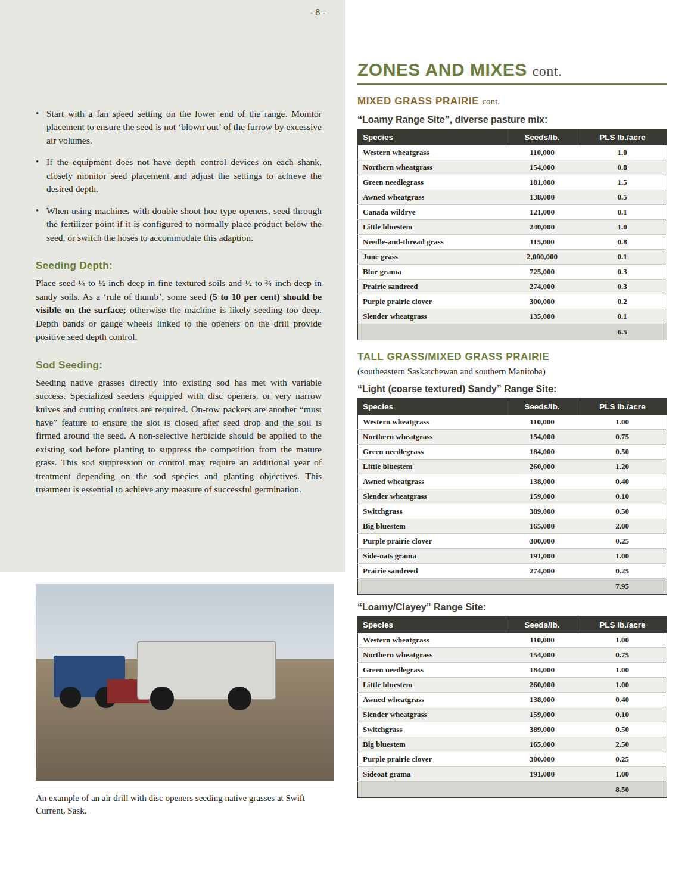Start with a fan speed setting on the lower end of the range. Monitor placement to ensure the seed is not ‘blown out’ of the furrow by excessive air volumes.
If the equipment does not have depth control devices on each shank, closely monitor seed placement and adjust the settings to achieve the desired depth.
When using machines with double shoot hoe type openers, seed through the fertilizer point if it is configured to normally place product below the seed, or switch the hoses to accommodate this adaption.
Seeding Depth:
Place seed ¼ to ½ inch deep in fine textured soils and ½ to ¾ inch deep in sandy soils. As a ‘rule of thumb’, some seed (5 to 10 per cent) should be visible on the surface; otherwise the machine is likely seeding too deep. Depth bands or gauge wheels linked to the openers on the drill provide positive seed depth control.
Sod Seeding:
Seeding native grasses directly into existing sod has met with variable success. Specialized seeders equipped with disc openers, or very narrow knives and cutting coulters are required. On-row packers are another “must have” feature to ensure the slot is closed after seed drop and the soil is firmed around the seed. A non-selective herbicide should be applied to the existing sod before planting to suppress the competition from the mature grass. This sod suppression or control may require an additional year of treatment depending on the sod species and planting objectives. This treatment is essential to achieve any measure of successful germination.
An example of an air drill with disc openers seeding native grasses at Swift Current, Sask.
ZONES AND MIXES cont.
MIXED GRASS PRAIRIE cont.
“Loamy Range Site”, diverse pasture mix:
| Species | Seeds/lb. | PLS lb./acre |
| --- | --- | --- |
| Western wheatgrass | 110,000 | 1.0 |
| Northern wheatgrass | 154,000 | 0.8 |
| Green needlegrass | 181,000 | 1.5 |
| Awned wheatgrass | 138,000 | 0.5 |
| Canada wildrye | 121,000 | 0.1 |
| Little bluestem | 240,000 | 1.0 |
| Needle-and-thread grass | 115,000 | 0.8 |
| June grass | 2,000,000 | 0.1 |
| Blue grama | 725,000 | 0.3 |
| Prairie sandreed | 274,000 | 0.3 |
| Purple prairie clover | 300,000 | 0.2 |
| Slender wheatgrass | 135,000 | 0.1 |
| | | 6.5 |
TALL GRASS/MIXED GRASS PRAIRIE
(southeastern Saskatchewan and southern Manitoba)
“Light (coarse textured) Sandy” Range Site:
| Species | Seeds/lb. | PLS lb./acre |
| --- | --- | --- |
| Western wheatgrass | 110,000 | 1.00 |
| Northern wheatgrass | 154,000 | 0.75 |
| Green needlegrass | 184,000 | 0.50 |
| Little bluestem | 260,000 | 1.20 |
| Awned wheatgrass | 138,000 | 0.40 |
| Slender wheatgrass | 159,000 | 0.10 |
| Switchgrass | 389,000 | 0.50 |
| Big bluestem | 165,000 | 2.00 |
| Purple prairie clover | 300,000 | 0.25 |
| Side-oats grama | 191,000 | 1.00 |
| Prairie sandreed | 274,000 | 0.25 |
| | | 7.95 |
“Loamy/Clayey” Range Site:
| Species | Seeds/lb. | PLS lb./acre |
| --- | --- | --- |
| Western wheatgrass | 110,000 | 1.00 |
| Northern wheatgrass | 154,000 | 0.75 |
| Green needlegrass | 184,000 | 1.00 |
| Little bluestem | 260,000 | 1.00 |
| Awned wheatgrass | 138,000 | 0.40 |
| Slender wheatgrass | 159,000 | 0.10 |
| Switchgrass | 389,000 | 0.50 |
| Big bluestem | 165,000 | 2.50 |
| Purple prairie clover | 300,000 | 0.25 |
| Sideoat grama | 191,000 | 1.00 |
| | | 8.50 |
- 8 -